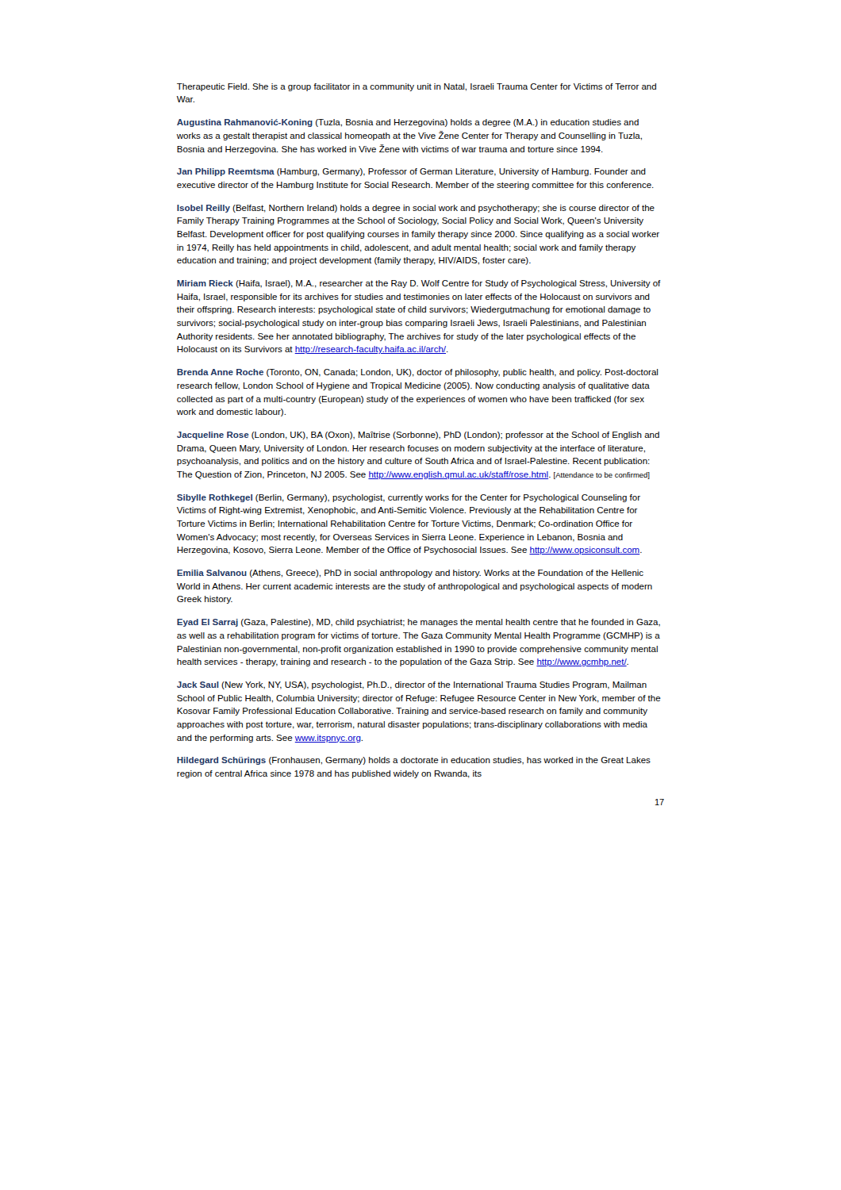Therapeutic Field. She is a group facilitator in a community unit in Natal, Israeli Trauma Center for Victims of Terror and War.
Augustina Rahmanović-Koning (Tuzla, Bosnia and Herzegovina) holds a degree (M.A.) in education studies and works as a gestalt therapist and classical homeopath at the Vive Žene Center for Therapy and Counselling in Tuzla, Bosnia and Herzegovina. She has worked in Vive Žene with victims of war trauma and torture since 1994.
Jan Philipp Reemtsma (Hamburg, Germany), Professor of German Literature, University of Hamburg. Founder and executive director of the Hamburg Institute for Social Research. Member of the steering committee for this conference.
Isobel Reilly (Belfast, Northern Ireland) holds a degree in social work and psychotherapy; she is course director of the Family Therapy Training Programmes at the School of Sociology, Social Policy and Social Work, Queen's University Belfast. Development officer for post qualifying courses in family therapy since 2000. Since qualifying as a social worker in 1974, Reilly has held appointments in child, adolescent, and adult mental health; social work and family therapy education and training; and project development (family therapy, HIV/AIDS, foster care).
Miriam Rieck (Haifa, Israel), M.A., researcher at the Ray D. Wolf Centre for Study of Psychological Stress, University of Haifa, Israel, responsible for its archives for studies and testimonies on later effects of the Holocaust on survivors and their offspring. Research interests: psychological state of child survivors; Wiedergutmachung for emotional damage to survivors; social-psychological study on inter-group bias comparing Israeli Jews, Israeli Palestinians, and Palestinian Authority residents. See her annotated bibliography, The archives for study of the later psychological effects of the Holocaust on its Survivors at http://research-faculty.haifa.ac.il/arch/.
Brenda Anne Roche (Toronto, ON, Canada; London, UK), doctor of philosophy, public health, and policy. Post-doctoral research fellow, London School of Hygiene and Tropical Medicine (2005). Now conducting analysis of qualitative data collected as part of a multi-country (European) study of the experiences of women who have been trafficked (for sex work and domestic labour).
Jacqueline Rose (London, UK), BA (Oxon), Maîtrise (Sorbonne), PhD (London); professor at the School of English and Drama, Queen Mary, University of London. Her research focuses on modern subjectivity at the interface of literature, psychoanalysis, and politics and on the history and culture of South Africa and of Israel-Palestine. Recent publication: The Question of Zion, Princeton, NJ 2005. See http://www.english.qmul.ac.uk/staff/rose.html. [Attendance to be confirmed]
Sibylle Rothkegel (Berlin, Germany), psychologist, currently works for the Center for Psychological Counseling for Victims of Right-wing Extremist, Xenophobic, and Anti-Semitic Violence. Previously at the Rehabilitation Centre for Torture Victims in Berlin; International Rehabilitation Centre for Torture Victims, Denmark; Co-ordination Office for Women's Advocacy; most recently, for Overseas Services in Sierra Leone. Experience in Lebanon, Bosnia and Herzegovina, Kosovo, Sierra Leone. Member of the Office of Psychosocial Issues. See http://www.opsiconsult.com.
Emilia Salvanou (Athens, Greece), PhD in social anthropology and history. Works at the Foundation of the Hellenic World in Athens. Her current academic interests are the study of anthropological and psychological aspects of modern Greek history.
Eyad El Sarraj (Gaza, Palestine), MD, child psychiatrist; he manages the mental health centre that he founded in Gaza, as well as a rehabilitation program for victims of torture. The Gaza Community Mental Health Programme (GCMHP) is a Palestinian non-governmental, non-profit organization established in 1990 to provide comprehensive community mental health services - therapy, training and research - to the population of the Gaza Strip. See http://www.gcmhp.net/.
Jack Saul (New York, NY, USA), psychologist, Ph.D., director of the International Trauma Studies Program, Mailman School of Public Health, Columbia University; director of Refuge: Refugee Resource Center in New York, member of the Kosovar Family Professional Education Collaborative. Training and service-based research on family and community approaches with post torture, war, terrorism, natural disaster populations; trans-disciplinary collaborations with media and the performing arts. See www.itspnyc.org.
Hildegard Schürings (Fronhausen, Germany) holds a doctorate in education studies, has worked in the Great Lakes region of central Africa since 1978 and has published widely on Rwanda, its
17